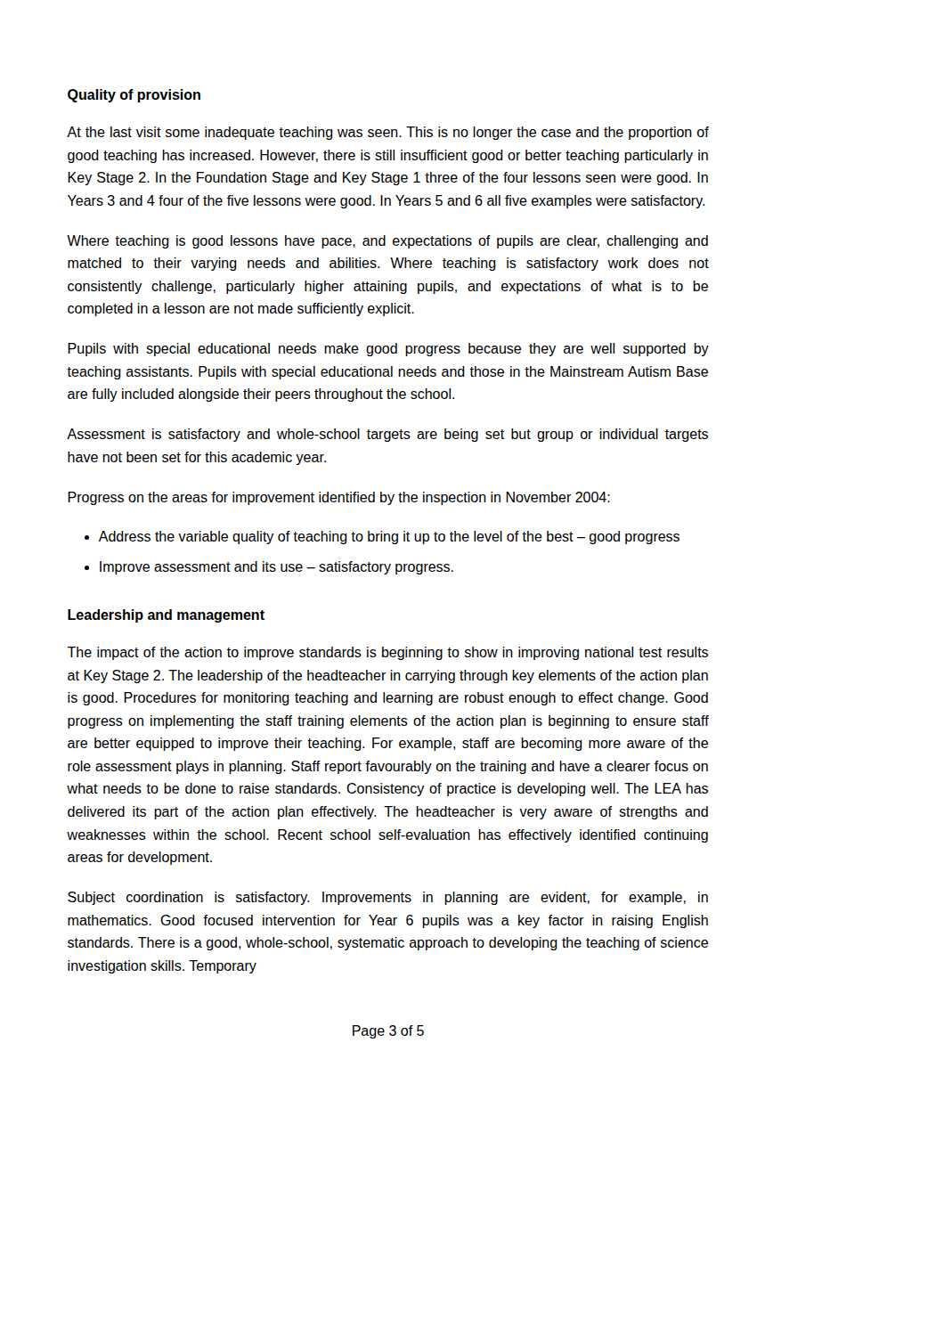Quality of provision
At the last visit some inadequate teaching was seen. This is no longer the case and the proportion of good teaching has increased. However, there is still insufficient good or better teaching particularly in Key Stage 2. In the Foundation Stage and Key Stage 1 three of the four lessons seen were good. In Years 3 and 4 four of the five lessons were good. In Years 5 and 6 all five examples were satisfactory.
Where teaching is good lessons have pace, and expectations of pupils are clear, challenging and matched to their varying needs and abilities. Where teaching is satisfactory work does not consistently challenge, particularly higher attaining pupils, and expectations of what is to be completed in a lesson are not made sufficiently explicit.
Pupils with special educational needs make good progress because they are well supported by teaching assistants. Pupils with special educational needs and those in the Mainstream Autism Base are fully included alongside their peers throughout the school.
Assessment is satisfactory and whole-school targets are being set but group or individual targets have not been set for this academic year.
Progress on the areas for improvement identified by the inspection in November 2004:
Address the variable quality of teaching to bring it up to the level of the best – good progress
Improve assessment and its use – satisfactory progress.
Leadership and management
The impact of the action to improve standards is beginning to show in improving national test results at Key Stage 2. The leadership of the headteacher in carrying through key elements of the action plan is good. Procedures for monitoring teaching and learning are robust enough to effect change. Good progress on implementing the staff training elements of the action plan is beginning to ensure staff are better equipped to improve their teaching. For example, staff are becoming more aware of the role assessment plays in planning. Staff report favourably on the training and have a clearer focus on what needs to be done to raise standards. Consistency of practice is developing well. The LEA has delivered its part of the action plan effectively. The headteacher is very aware of strengths and weaknesses within the school. Recent school self-evaluation has effectively identified continuing areas for development.
Subject coordination is satisfactory. Improvements in planning are evident, for example, in mathematics. Good focused intervention for Year 6 pupils was a key factor in raising English standards. There is a good, whole-school, systematic approach to developing the teaching of science investigation skills. Temporary
Page 3 of 5